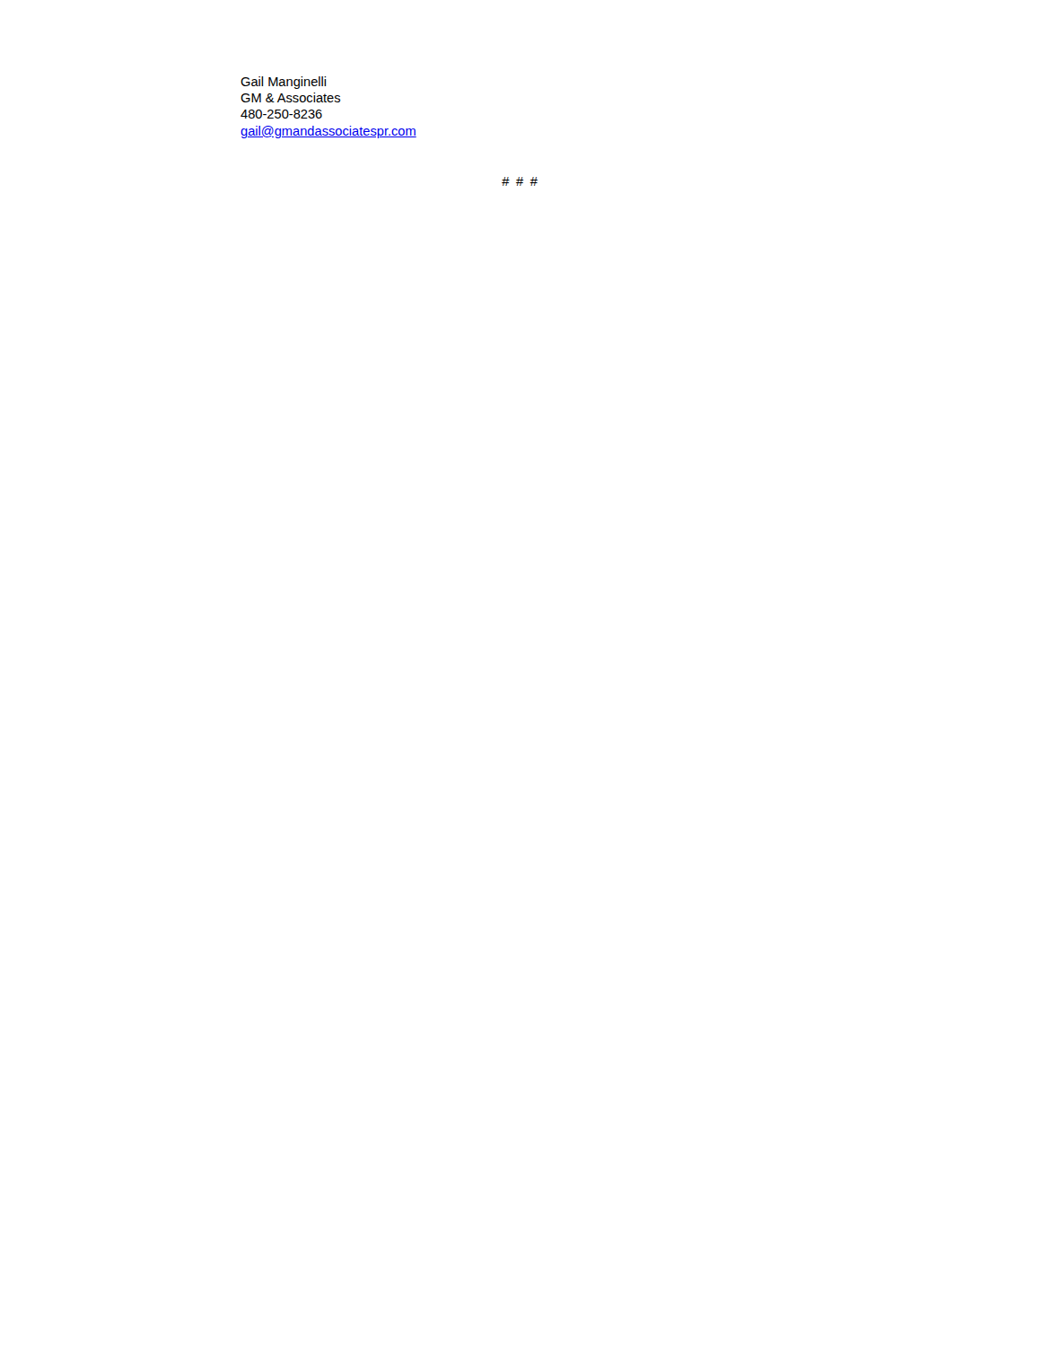Gail Manginelli
GM & Associates
480-250-8236
gail@gmandassociatespr.com
# # #